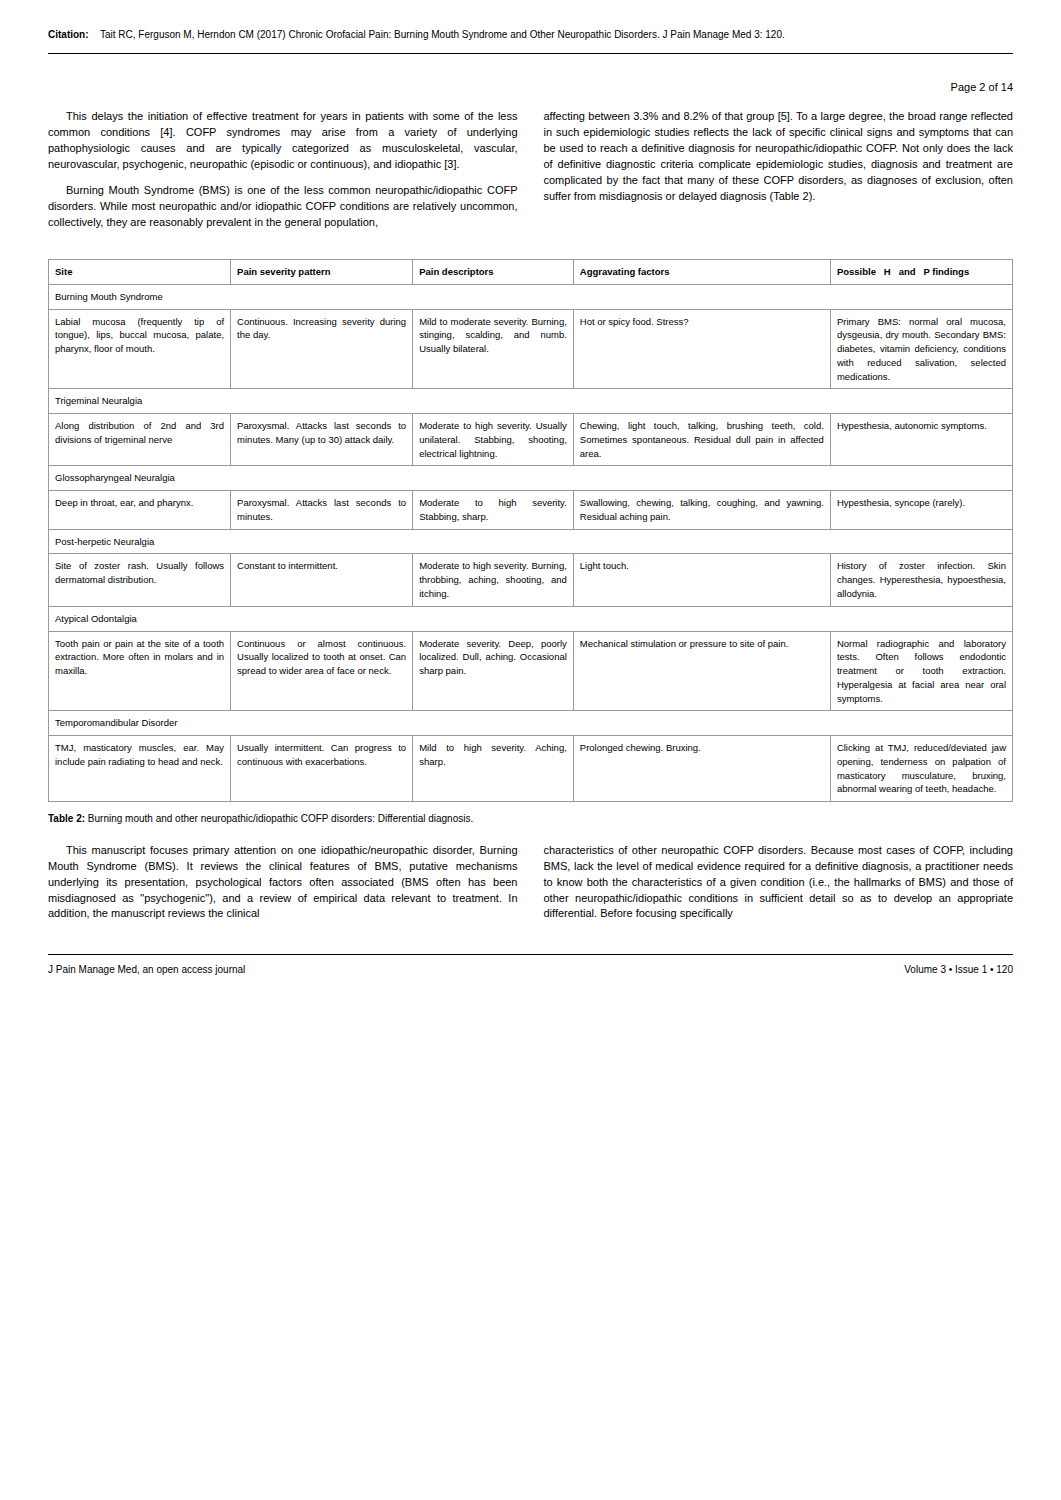Citation: Tait RC, Ferguson M, Herndon CM (2017) Chronic Orofacial Pain: Burning Mouth Syndrome and Other Neuropathic Disorders. J Pain Manage Med 3: 120.
Page 2 of 14
This delays the initiation of effective treatment for years in patients with some of the less common conditions [4]. COFP syndromes may arise from a variety of underlying pathophysiologic causes and are typically categorized as musculoskeletal, vascular, neurovascular, psychogenic, neuropathic (episodic or continuous), and idiopathic [3].
Burning Mouth Syndrome (BMS) is one of the less common neuropathic/idiopathic COFP disorders. While most neuropathic and/or idiopathic COFP conditions are relatively uncommon, collectively, they are reasonably prevalent in the general population,
affecting between 3.3% and 8.2% of that group [5]. To a large degree, the broad range reflected in such epidemiologic studies reflects the lack of specific clinical signs and symptoms that can be used to reach a definitive diagnosis for neuropathic/idiopathic COFP. Not only does the lack of definitive diagnostic criteria complicate epidemiologic studies, diagnosis and treatment are complicated by the fact that many of these COFP disorders, as diagnoses of exclusion, often suffer from misdiagnosis or delayed diagnosis (Table 2).
| Site | Pain severity pattern | Pain descriptors | Aggravating factors | Possible H and P findings |
| --- | --- | --- | --- | --- |
| Burning Mouth Syndrome |
| Labial mucosa (frequently tip of tongue), lips, buccal mucosa, palate, pharynx, floor of mouth. | Continuous. Increasing severity during the day. | Mild to moderate severity. Burning, stinging, scalding, and numb. Usually bilateral. | Hot or spicy food. Stress? | Primary BMS: normal oral mucosa, dysgeusia, dry mouth. Secondary BMS: diabetes, vitamin deficiency, conditions with reduced salivation, selected medications. |
| Trigeminal Neuralgia |
| Along distribution of 2nd and 3rd divisions of trigeminal nerve | Paroxysmal. Attacks last seconds to minutes. Many (up to 30) attack daily. | Moderate to high severity. Usually unilateral. Stabbing, shooting, electrical lightning. | Chewing, light touch, talking, brushing teeth, cold. Sometimes spontaneous. Residual dull pain in affected area. | Hypesthesia, autonomic symptoms. |
| Glossopharyngeal Neuralgia |
| Deep in throat, ear, and pharynx. | Paroxysmal. Attacks last seconds to minutes. | Moderate to high severity. Stabbing, sharp. | Swallowing, chewing, talking, coughing, and yawning. Residual aching pain. | Hypesthesia, syncope (rarely). |
| Post-herpetic Neuralgia |
| Site of zoster rash. Usually follows dermatomal distribution. | Constant to intermittent. | Moderate to high severity. Burning, throbbing, aching, shooting, and itching. | Light touch. | History of zoster infection. Skin changes. Hyperesthesia, hypoesthesia, allodynia. |
| Atypical Odontalgia |
| Tooth pain or pain at the site of a tooth extraction. More often in molars and in maxilla. | Continuous or almost continuous. Usually localized to tooth at onset. Can spread to wider area of face or neck. | Moderate severity. Deep, poorly localized. Dull, aching. Occasional sharp pain. | Mechanical stimulation or pressure to site of pain. | Normal radiographic and laboratory tests. Often follows endodontic treatment or tooth extraction. Hyperalgesia at facial area near oral symptoms. |
| Temporomandibular Disorder |
| TMJ, masticatory muscles, ear. May include pain radiating to head and neck. | Usually intermittent. Can progress to continuous with exacerbations. | Mild to high severity. Aching, sharp. | Prolonged chewing. Bruxing. | Clicking at TMJ, reduced/deviated jaw opening, tenderness on palpation of masticatory musculature, bruxing, abnormal wearing of teeth, headache. |
Table 2: Burning mouth and other neuropathic/idiopathic COFP disorders: Differential diagnosis.
This manuscript focuses primary attention on one idiopathic/neuropathic disorder, Burning Mouth Syndrome (BMS). It reviews the clinical features of BMS, putative mechanisms underlying its presentation, psychological factors often associated (BMS often has been misdiagnosed as "psychogenic"), and a review of empirical data relevant to treatment. In addition, the manuscript reviews the clinical
characteristics of other neuropathic COFP disorders. Because most cases of COFP, including BMS, lack the level of medical evidence required for a definitive diagnosis, a practitioner needs to know both the characteristics of a given condition (i.e., the hallmarks of BMS) and those of other neuropathic/idiopathic conditions in sufficient detail so as to develop an appropriate differential. Before focusing specifically
J Pain Manage Med, an open access journal Volume 3 • Issue 1 • 120